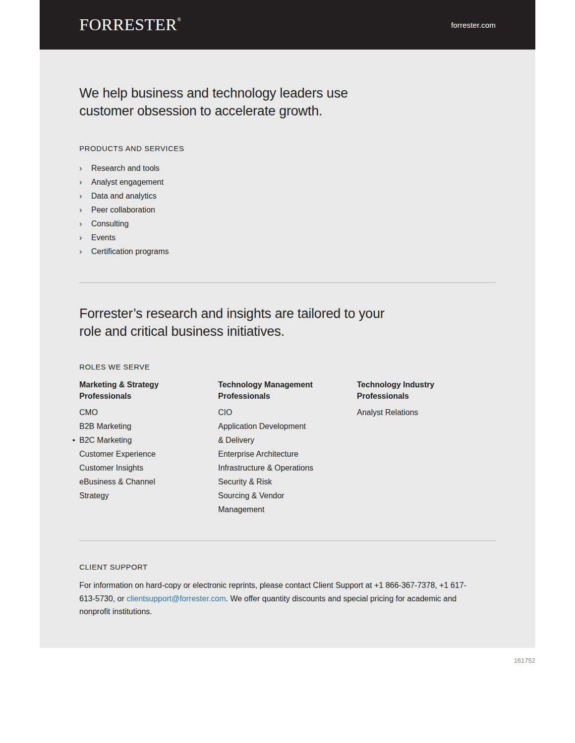FORRESTER®
forrester.com
We help business and technology leaders use
customer obsession to accelerate growth.
PRODUCTS AND SERVICES
Research and tools
Analyst engagement
Data and analytics
Peer collaboration
Consulting
Events
Certification programs
Forrester’s research and insights are tailored to your
role and critical business initiatives.
ROLES WE SERVE
Marketing & Strategy
Professionals
CMO
B2B Marketing
B2C Marketing
Customer Experience
Customer Insights
eBusiness & Channel
Strategy
Technology Management
Professionals
CIO
Application Development
& Delivery
Enterprise Architecture
Infrastructure & Operations
Security & Risk
Sourcing & Vendor
Management
Technology Industry
Professionals
Analyst Relations
CLIENT SUPPORT
For information on hard-copy or electronic reprints, please contact Client Support at +1 866-367-7378, +1 617-613-5730, or clientsupport@forrester.com. We offer quantity discounts and special pricing for academic and nonprofit institutions.
161752